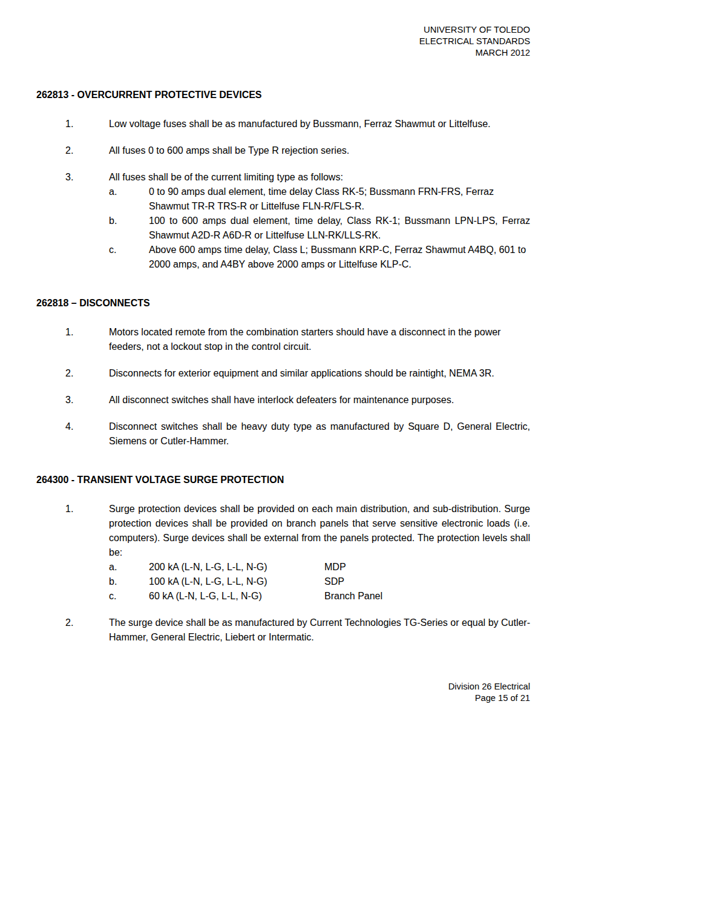UNIVERSITY OF TOLEDO
ELECTRICAL STANDARDS
MARCH 2012
262813 - OVERCURRENT PROTECTIVE DEVICES
Low voltage fuses shall be as manufactured by Bussmann, Ferraz Shawmut or Littelfuse.
All fuses 0 to 600 amps shall be Type R rejection series.
All fuses shall be of the current limiting type as follows:
0 to 90 amps dual element, time delay Class RK-5; Bussmann FRN-FRS, Ferraz Shawmut TR-R TRS-R or Littelfuse FLN-R/FLS-R.
100 to 600 amps dual element, time delay, Class RK-1; Bussmann LPN-LPS, Ferraz Shawmut A2D-R A6D-R or Littelfuse LLN-RK/LLS-RK.
Above 600 amps time delay, Class L; Bussmann KRP-C, Ferraz Shawmut A4BQ, 601 to 2000 amps, and A4BY above 2000 amps or Littelfuse KLP-C.
262818 – DISCONNECTS
Motors located remote from the combination starters should have a disconnect in the power feeders, not a lockout stop in the control circuit.
Disconnects for exterior equipment and similar applications should be raintight, NEMA 3R.
All disconnect switches shall have interlock defeaters for maintenance purposes.
Disconnect switches shall be heavy duty type as manufactured by Square D, General Electric, Siemens or Cutler-Hammer.
264300 - TRANSIENT VOLTAGE SURGE PROTECTION
Surge protection devices shall be provided on each main distribution, and sub-distribution. Surge protection devices shall be provided on branch panels that serve sensitive electronic loads (i.e. computers). Surge devices shall be external from the panels protected. The protection levels shall be:
200 kA (L-N, L-G, L-L, N-G) MDP
100 kA (L-N, L-G, L-L, N-G) SDP
60 kA (L-N, L-G, L-L, N-G) Branch Panel
The surge device shall be as manufactured by Current Technologies TG-Series or equal by Cutler-Hammer, General Electric, Liebert or Intermatic.
Division 26 Electrical
Page 15 of 21